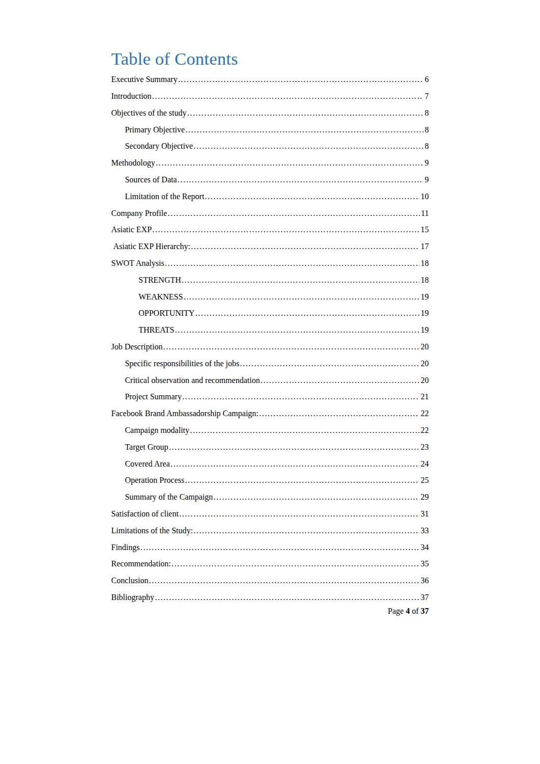Table of Contents
Executive Summary ........................................................................................................... 6
Introduction ..................................................................................................................... 7
Objectives of the study ....................................................................................................... 8
Primary Objective ............................................................................................................. 8
Secondary Objective ......................................................................................................... 8
Methodology .................................................................................................................. 9
Sources of Data ................................................................................................................ 9
Limitation of the Report ................................................................................................. 10
Company Profile .............................................................................................................. 11
Asiatic EXP ..................................................................................................................... 15
Asiatic EXP Hierarchy: ..................................................................................................... 17
SWOT Analysis ............................................................................................................... 18
STRENGTH ................................................................................................................. 18
WEAKNESS ................................................................................................................ 19
OPPORTUNITY ......................................................................................................... 19
THREATS .................................................................................................................... 19
Job Description ................................................................................................................ 20
Specific responsibilities of the jobs ..................................................................................... 20
Critical observation and recommendation ......................................................................... 20
Project Summary .............................................................................................................. 21
Facebook Brand Ambassadorship Campaign: ......................................................................... 22
Campaign modality .......................................................................................................... 22
Target Group ................................................................................................................... 23
Covered Area .................................................................................................................. 24
Operation Process ............................................................................................................. 25
Summary of the Campaign .............................................................................................. 29
Satisfaction of client ......................................................................................................... 31
Limitations of the Study: ................................................................................................... 33
Findings ......................................................................................................................... 34
Recommendation: ........................................................................................................... 35
Conclusion ..................................................................................................................... 36
Bibliography .................................................................................................................. 37
Page 4 of 37